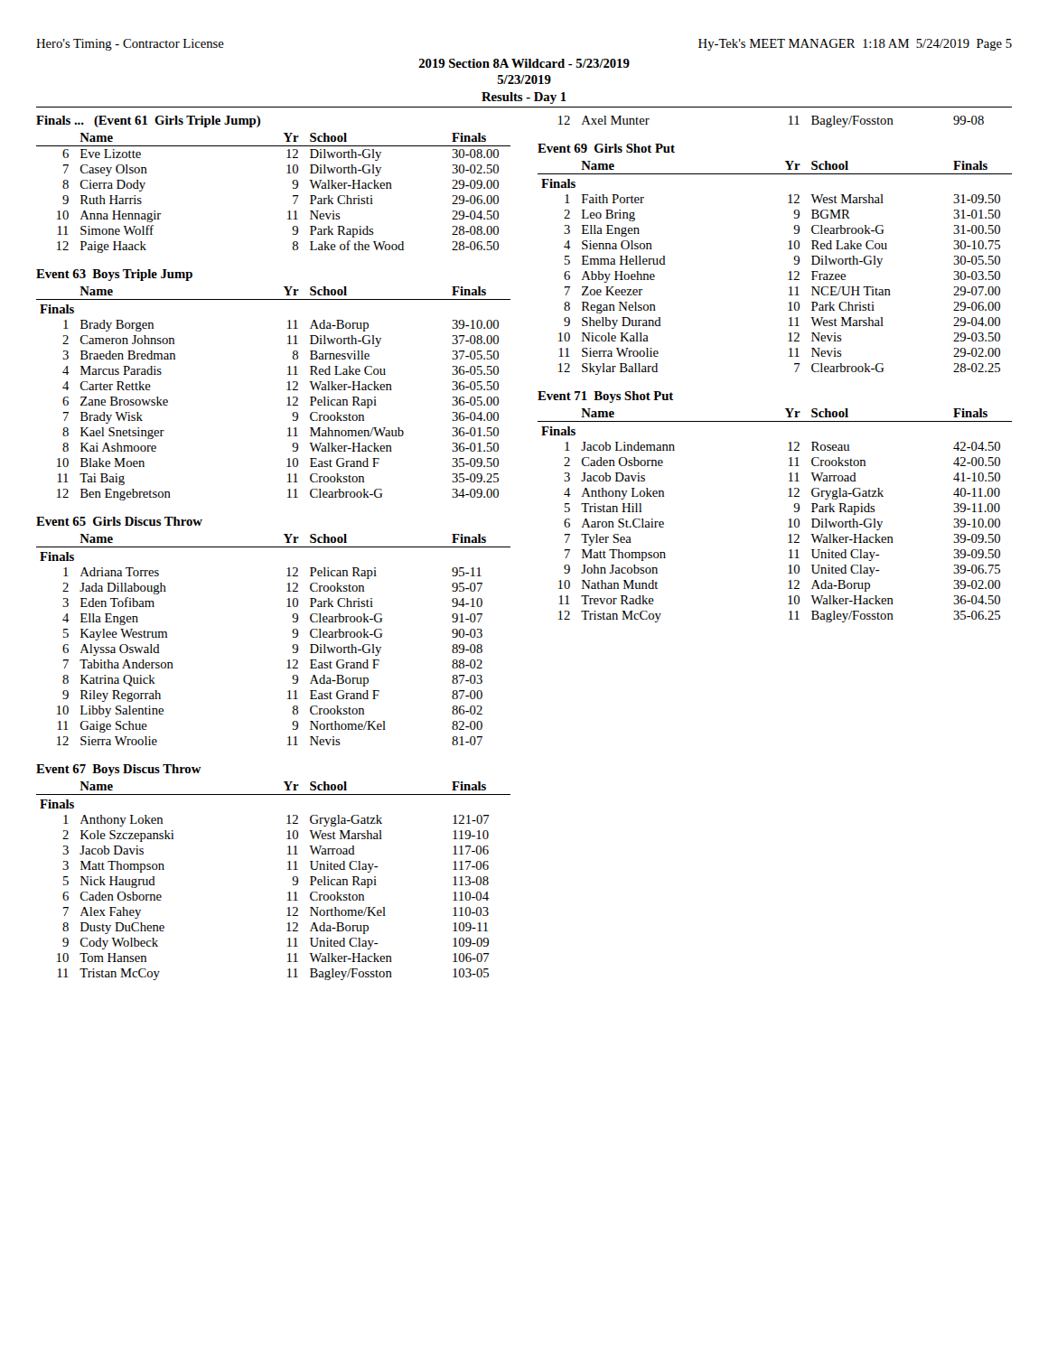Hero's Timing - Contractor License
Hy-Tek's MEET MANAGER 1:18 AM 5/24/2019 Page 5
2019 Section 8A Wildcard - 5/23/2019 5/23/2019 Results - Day 1
Finals ... (Event 61 Girls Triple Jump)
| | Name | Yr | School | Finals |
| --- | --- | --- | --- | --- |
| 6 | Eve Lizotte | 12 | Dilworth-Gly | 30-08.00 |
| 7 | Casey Olson | 10 | Dilworth-Gly | 30-02.50 |
| 8 | Cierra Dody | 9 | Walker-Hacken | 29-09.00 |
| 9 | Ruth Harris | 7 | Park Christi | 29-06.00 |
| 10 | Anna Hennagir | 11 | Nevis | 29-04.50 |
| 11 | Simone Wolff | 9 | Park Rapids | 28-08.00 |
| 12 | Paige Haack | 8 | Lake of the Wood | 28-06.50 |
Event 63 Boys Triple Jump
| | Name | Yr | School | Finals |
| --- | --- | --- | --- | --- |
| Finals |
| 1 | Brady Borgen | 11 | Ada-Borup | 39-10.00 |
| 2 | Cameron Johnson | 11 | Dilworth-Gly | 37-08.00 |
| 3 | Braeden Bredman | 8 | Barnesville | 37-05.50 |
| 4 | Marcus Paradis | 11 | Red Lake Cou | 36-05.50 |
| 4 | Carter Rettke | 12 | Walker-Hacken | 36-05.50 |
| 6 | Zane Brosowske | 12 | Pelican Rapi | 36-05.00 |
| 7 | Brady Wisk | 9 | Crookston | 36-04.00 |
| 8 | Kael Snetsinger | 11 | Mahnomen/Waub | 36-01.50 |
| 8 | Kai Ashmoore | 9 | Walker-Hacken | 36-01.50 |
| 10 | Blake Moen | 10 | East Grand F | 35-09.50 |
| 11 | Tai Baig | 11 | Crookston | 35-09.25 |
| 12 | Ben Engebretson | 11 | Clearbrook-G | 34-09.00 |
Event 65 Girls Discus Throw
| | Name | Yr | School | Finals |
| --- | --- | --- | --- | --- |
| Finals |
| 1 | Adriana Torres | 12 | Pelican Rapi | 95-11 |
| 2 | Jada Dillabough | 12 | Crookston | 95-07 |
| 3 | Eden Tofibam | 10 | Park Christi | 94-10 |
| 4 | Ella Engen | 9 | Clearbrook-G | 91-07 |
| 5 | Kaylee Westrum | 9 | Clearbrook-G | 90-03 |
| 6 | Alyssa Oswald | 9 | Dilworth-Gly | 89-08 |
| 7 | Tabitha Anderson | 12 | East Grand F | 88-02 |
| 8 | Katrina Quick | 9 | Ada-Borup | 87-03 |
| 9 | Riley Regorrah | 11 | East Grand F | 87-00 |
| 10 | Libby Salentine | 8 | Crookston | 86-02 |
| 11 | Gaige Schue | 9 | Northome/Kel | 82-00 |
| 12 | Sierra Wroolie | 11 | Nevis | 81-07 |
Event 67 Boys Discus Throw
| | Name | Yr | School | Finals |
| --- | --- | --- | --- | --- |
| Finals |
| 1 | Anthony Loken | 12 | Grygla-Gatzk | 121-07 |
| 2 | Kole Szczepanski | 10 | West Marshal | 119-10 |
| 3 | Jacob Davis | 11 | Warroad | 117-06 |
| 3 | Matt Thompson | 11 | United Clay- | 117-06 |
| 5 | Nick Haugrud | 9 | Pelican Rapi | 113-08 |
| 6 | Caden Osborne | 11 | Crookston | 110-04 |
| 7 | Alex Fahey | 12 | Northome/Kel | 110-03 |
| 8 | Dusty DuChene | 12 | Ada-Borup | 109-11 |
| 9 | Cody Wolbeck | 11 | United Clay- | 109-09 |
| 10 | Tom Hansen | 11 | Walker-Hacken | 106-07 |
| 11 | Tristan McCoy | 11 | Bagley/Fosston | 103-05 |
| 12 | Axel Munter | 11 | Bagley/Fosston | 99-08 |
Event 69 Girls Shot Put
| | Name | Yr | School | Finals |
| --- | --- | --- | --- | --- |
| Finals |
| 1 | Faith Porter | 12 | West Marshal | 31-09.50 |
| 2 | Leo Bring | 9 | BGMR | 31-01.50 |
| 3 | Ella Engen | 9 | Clearbrook-G | 31-00.50 |
| 4 | Sienna Olson | 10 | Red Lake Cou | 30-10.75 |
| 5 | Emma Hellerud | 9 | Dilworth-Gly | 30-05.50 |
| 6 | Abby Hoehne | 12 | Frazee | 30-03.50 |
| 7 | Zoe Keezer | 11 | NCE/UH Titan | 29-07.00 |
| 8 | Regan Nelson | 10 | Park Christi | 29-06.00 |
| 9 | Shelby Durand | 11 | West Marshal | 29-04.00 |
| 10 | Nicole Kalla | 12 | Nevis | 29-03.50 |
| 11 | Sierra Wroolie | 11 | Nevis | 29-02.00 |
| 12 | Skylar Ballard | 7 | Clearbrook-G | 28-02.25 |
Event 71 Boys Shot Put
| | Name | Yr | School | Finals |
| --- | --- | --- | --- | --- |
| Finals |
| 1 | Jacob Lindemann | 12 | Roseau | 42-04.50 |
| 2 | Caden Osborne | 11 | Crookston | 42-00.50 |
| 3 | Jacob Davis | 11 | Warroad | 41-10.50 |
| 4 | Anthony Loken | 12 | Grygla-Gatzk | 40-11.00 |
| 5 | Tristan Hill | 9 | Park Rapids | 39-11.00 |
| 6 | Aaron St.Claire | 10 | Dilworth-Gly | 39-10.00 |
| 7 | Tyler Sea | 12 | Walker-Hacken | 39-09.50 |
| 7 | Matt Thompson | 11 | United Clay- | 39-09.50 |
| 9 | John Jacobson | 10 | United Clay- | 39-06.75 |
| 10 | Nathan Mundt | 12 | Ada-Borup | 39-02.00 |
| 11 | Trevor Radke | 10 | Walker-Hacken | 36-04.50 |
| 12 | Tristan McCoy | 11 | Bagley/Fosston | 35-06.25 |